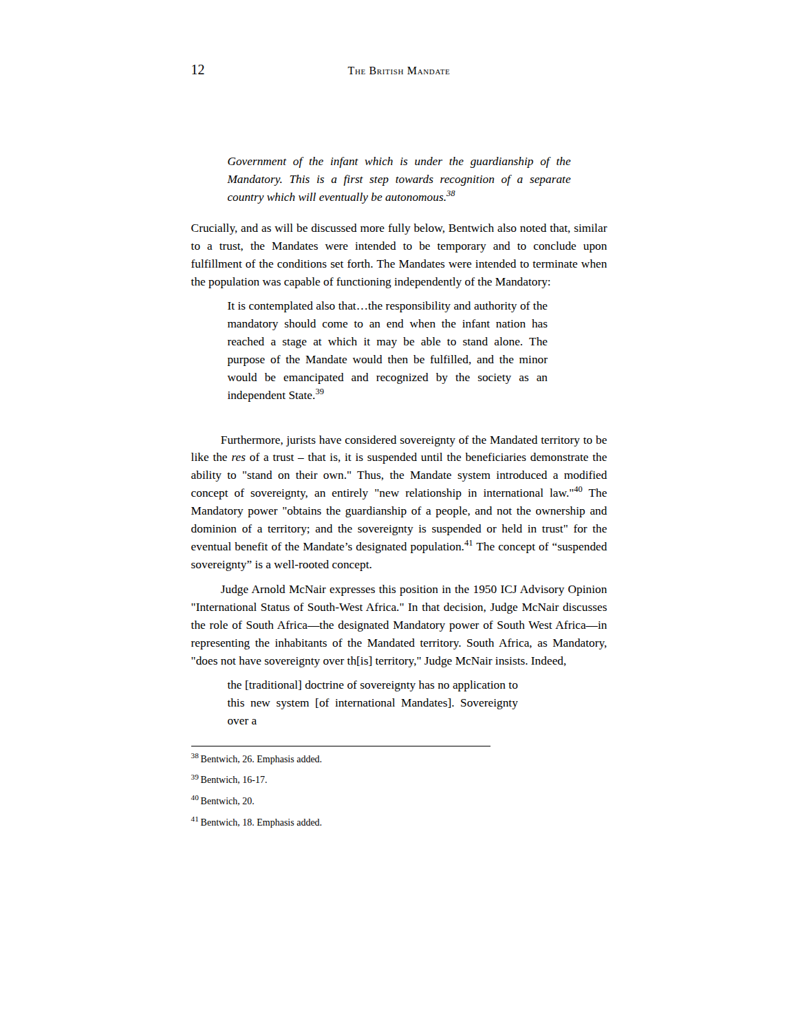12
The British Mandate
Government of the infant which is under the guardianship of the Mandatory. This is a first step towards recognition of a separate country which will eventually be autonomous.38
Crucially, and as will be discussed more fully below, Bentwich also noted that, similar to a trust, the Mandates were intended to be temporary and to conclude upon fulfillment of the conditions set forth. The Mandates were intended to terminate when the population was capable of functioning independently of the Mandatory:
It is contemplated also that…the responsibility and authority of the mandatory should come to an end when the infant nation has reached a stage at which it may be able to stand alone. The purpose of the Mandate would then be fulfilled, and the minor would be emancipated and recognized by the society as an independent State.39
Furthermore, jurists have considered sovereignty of the Mandated territory to be like the res of a trust – that is, it is suspended until the beneficiaries demonstrate the ability to "stand on their own." Thus, the Mandate system introduced a modified concept of sovereignty, an entirely "new relationship in international law."40 The Mandatory power "obtains the guardianship of a people, and not the ownership and dominion of a territory; and the sovereignty is suspended or held in trust" for the eventual benefit of the Mandate’s designated population.41 The concept of “suspended sovereignty” is a well-rooted concept.
Judge Arnold McNair expresses this position in the 1950 ICJ Advisory Opinion "International Status of South-West Africa." In that decision, Judge McNair discusses the role of South Africa—the designated Mandatory power of South West Africa—in representing the inhabitants of the Mandated territory. South Africa, as Mandatory, "does not have sovereignty over th[is] territory," Judge McNair insists. Indeed,
the [traditional] doctrine of sovereignty has no application to this new system [of international Mandates]. Sovereignty over a
38Bentwich, 26. Emphasis added.
39Bentwich, 16-17.
40Bentwich, 20.
41Bentwich, 18. Emphasis added.